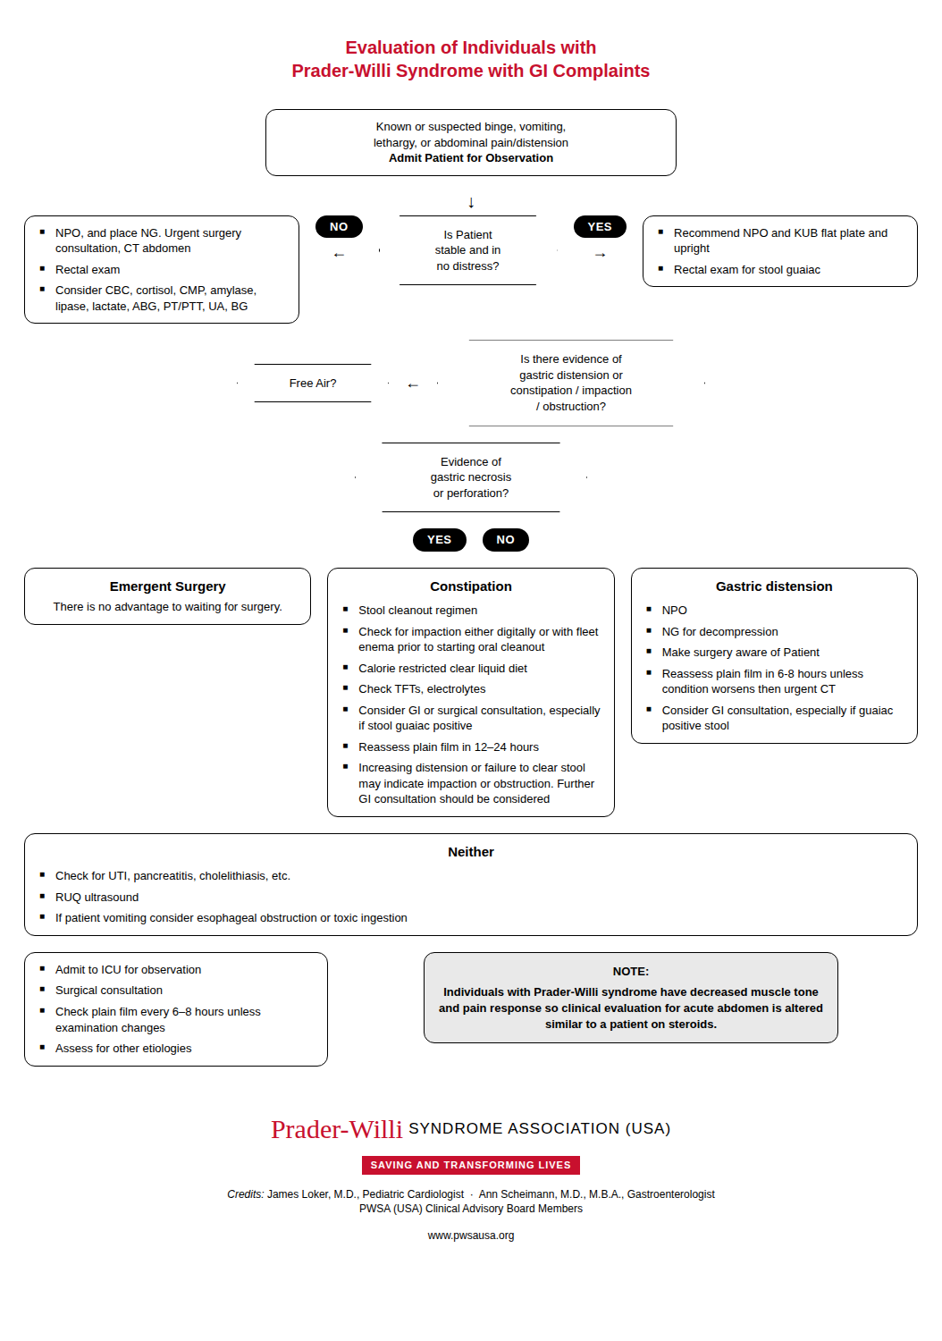Evaluation of Individuals with
Prader-Willi Syndrome with GI Complaints
Known or suspected binge, vomiting,
lethargy, or abdominal pain/distension
Admit Patient for Observation
↓
NPO, and place NG. Urgent surgery consultation, CT abdomen
Rectal exam
Consider CBC, cortisol, CMP, amylase, lipase, lactate, ABG, PT/PTT, UA, BG
NO ←
Is Patient
stable and in
no distress?
YES →
Recommend NPO and KUB flat plate and upright
Rectal exam for stool guaiac
Free Air?
←
Is there evidence of
gastric distension or
constipation / impaction
/ obstruction?
Evidence of
gastric necrosis
or perforation?
YES
NO
Emergent Surgery There is no advantage to waiting for surgery.
Constipation
Stool cleanout regimen
Check for impaction either digitally or with fleet enema prior to starting oral cleanout
Calorie restricted clear liquid diet
Check TFTs, electrolytes
Consider GI or surgical consultation, especially if stool guaiac positive
Reassess plain film in 12–24 hours
Increasing distension or failure to clear stool may indicate impaction or obstruction. Further GI consultation should be considered
Gastric distension
NPO
NG for decompression
Make surgery aware of Patient
Reassess plain film in 6-8 hours unless condition worsens then urgent CT
Consider GI consultation, especially if guaiac positive stool
Neither
Check for UTI, pancreatitis, cholelithiasis, etc.
RUQ ultrasound
If patient vomiting consider esophageal obstruction or toxic ingestion
Admit to ICU for observation
Surgical consultation
Check plain film every 6–8 hours unless examination changes
Assess for other etiologies
NOTE: Individuals with Prader-Willi syndrome have decreased muscle tone and pain response so clinical evaluation for acute abdomen is altered similar to a patient on steroids.
Prader-Willi SYNDROME ASSOCIATION (USA)
SAVING AND TRANSFORMING LIVES
Credits: James Loker, M.D., Pediatric Cardiologist · Ann Scheimann, M.D., M.B.A., Gastroenterologist
PWSA (USA) Clinical Advisory Board Members
www.pwsausa.org